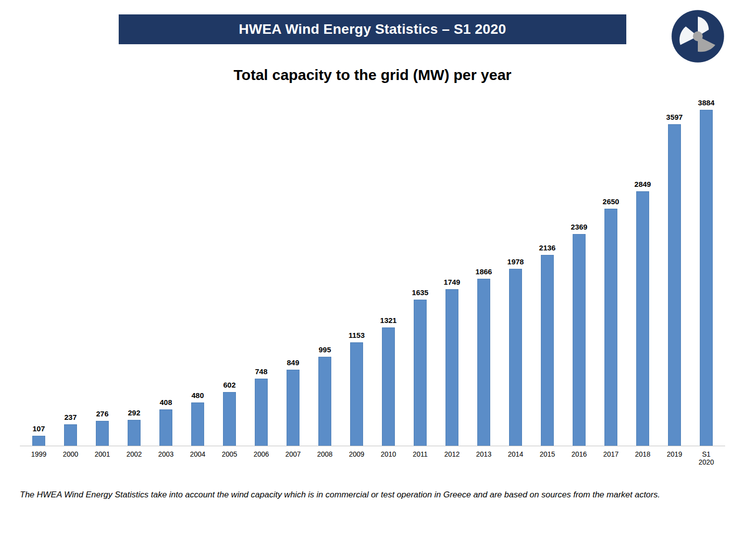HWEA Wind Energy Statistics – S1 2020
Total capacity to the grid (MW) per year
107
237
276
292
408
480
602
748
849
995
1153
1321
1635
1749
1866
1978
2136
2369
2650
2849
3597
3884
1999
2000
2001
2002
2003
2004
2005
2006
2007
2008
2009
2010
2011
2012
2013
2014
2015
2016
2017
2018
2019
S1
2020
The HWEA Wind Energy Statistics take into account the wind capacity which is in commercial or test operation in Greece and are based on sources from the market actors.